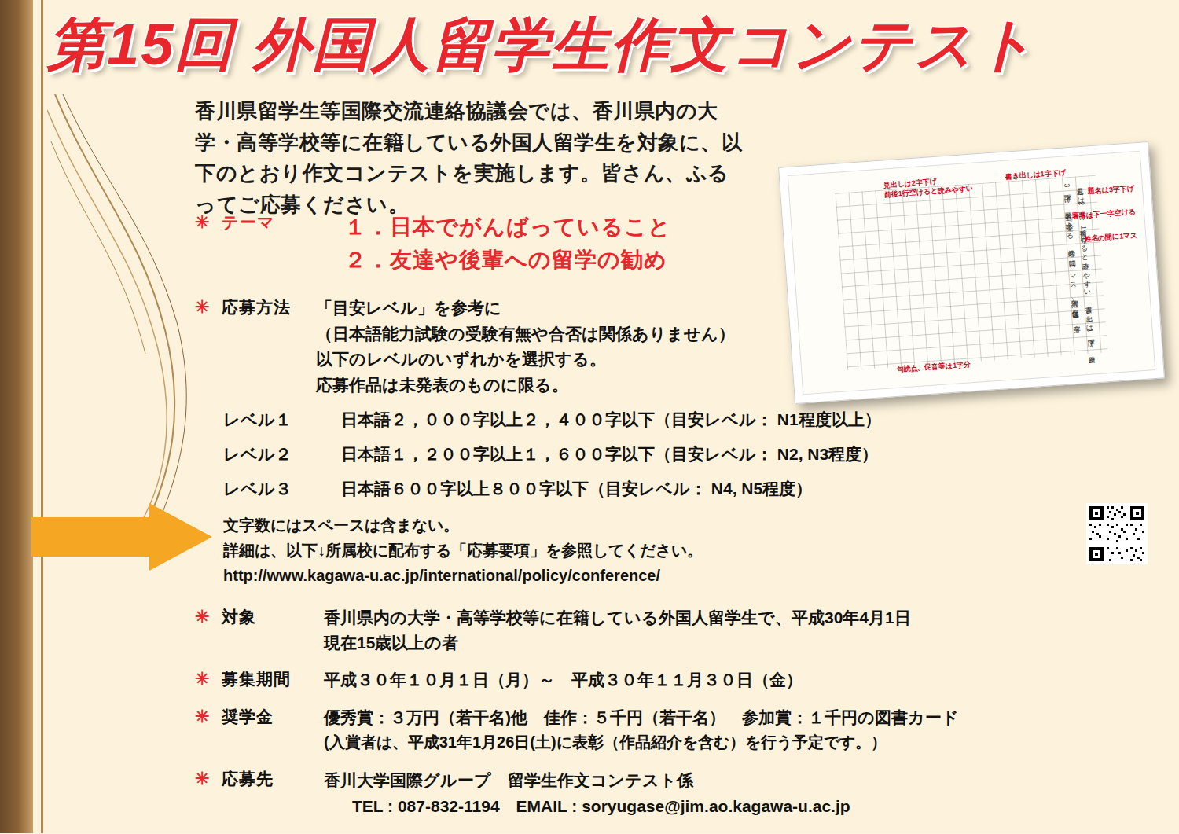第15回 外国人留学生作文コンテスト
香川県留学生等国際交流連絡協議会では、香川県内の大学・高等学校等に在籍している外国人留学生を対象に、以下のとおり作文コンテストを実施します。皆さん、ふるってご応募ください。
見出しは2字下げ　前後1行空けると読みやすい　書き出しは1字下げ　題名は3字下げ　署名は下一字空ける　姓名の間に1マス　句読点、促音等は1字分
見出しは2字下げ
前後1行空けると読みやすい
書き出しは1字下げ
題名は3字下げ
署名は下一字空ける
姓名の間に1マス
句読点、促音等は1字分
✳
テーマ
１．日本でがんばっていること
２．友達や後輩への留学の勧め
✳
応募方法
「目安レベル」を参考に
（日本語能力試験の受験有無や合否は関係ありません）
以下のレベルのいずれかを選択する。
応募作品は未発表のものに限る。
レベル１
日本語２，０００字以上２，４００字以下（目安レベル： N1程度以上）
レベル２
日本語１，２００字以上１，６００字以下（目安レベル： N2, N3程度）
レベル３
日本語６００字以上８００字以下（目安レベル： N4, N5程度）
文字数にはスペースは含まない。
詳細は、以下↓所属校に配布する「応募要項」を参照してください。
http://www.kagawa-u.ac.jp/international/policy/conference/
✳
対象
香川県内の大学・高等学校等に在籍している外国人留学生で、平成30年4月1日
現在15歳以上の者
✳
募集期間
平成３０年１０月１日（月）～　平成３０年１１月３０日（金）
✳
奨学金
優秀賞：３万円（若干名)他　佳作：５千円（若干名）　参加賞：１千円の図書カード
(入賞者は、平成31年1月26日(土)に表彰（作品紹介を含む）を行う予定です。）
✳
応募先
香川大学国際グループ　留学生作文コンテスト係
TEL : 087-832-1194　EMAIL : soryugase@jim.ao.kagawa-u.ac.jp